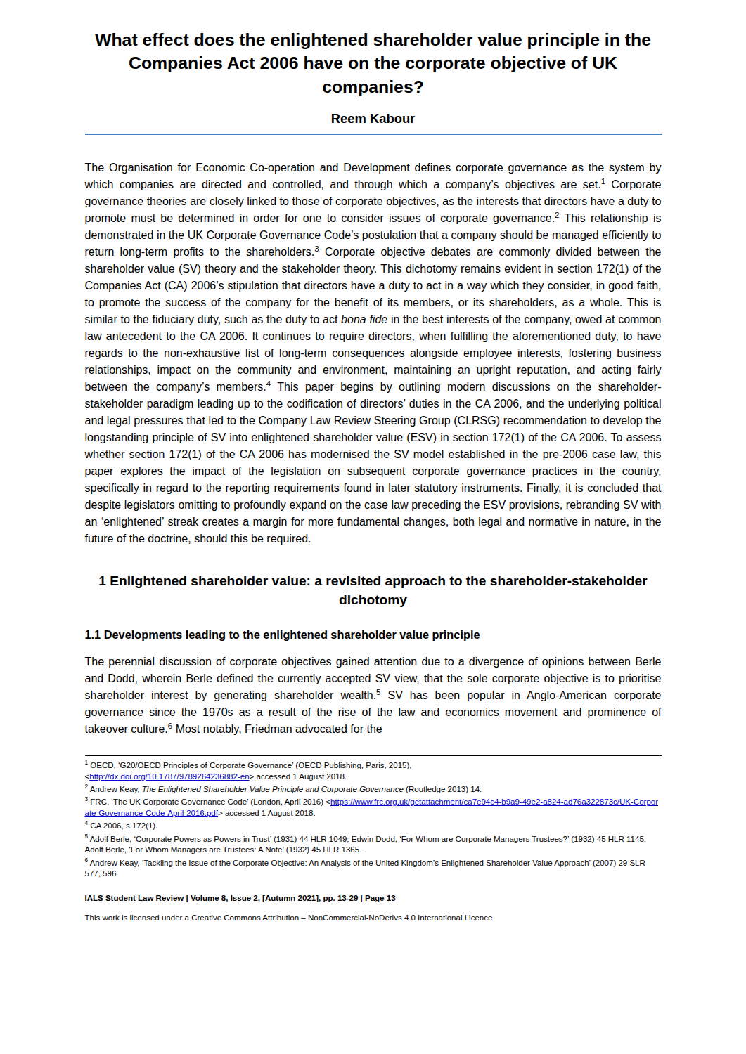What effect does the enlightened shareholder value principle in the Companies Act 2006 have on the corporate objective of UK companies?
Reem Kabour
The Organisation for Economic Co-operation and Development defines corporate governance as the system by which companies are directed and controlled, and through which a company’s objectives are set.1 Corporate governance theories are closely linked to those of corporate objectives, as the interests that directors have a duty to promote must be determined in order for one to consider issues of corporate governance.2 This relationship is demonstrated in the UK Corporate Governance Code’s postulation that a company should be managed efficiently to return long-term profits to the shareholders.3 Corporate objective debates are commonly divided between the shareholder value (SV) theory and the stakeholder theory. This dichotomy remains evident in section 172(1) of the Companies Act (CA) 2006’s stipulation that directors have a duty to act in a way which they consider, in good faith, to promote the success of the company for the benefit of its members, or its shareholders, as a whole. This is similar to the fiduciary duty, such as the duty to act bona fide in the best interests of the company, owed at common law antecedent to the CA 2006. It continues to require directors, when fulfilling the aforementioned duty, to have regards to the non-exhaustive list of long-term consequences alongside employee interests, fostering business relationships, impact on the community and environment, maintaining an upright reputation, and acting fairly between the company’s members.4 This paper begins by outlining modern discussions on the shareholder-stakeholder paradigm leading up to the codification of directors’ duties in the CA 2006, and the underlying political and legal pressures that led to the Company Law Review Steering Group (CLRSG) recommendation to develop the longstanding principle of SV into enlightened shareholder value (ESV) in section 172(1) of the CA 2006. To assess whether section 172(1) of the CA 2006 has modernised the SV model established in the pre-2006 case law, this paper explores the impact of the legislation on subsequent corporate governance practices in the country, specifically in regard to the reporting requirements found in later statutory instruments. Finally, it is concluded that despite legislators omitting to profoundly expand on the case law preceding the ESV provisions, rebranding SV with an ‘enlightened’ streak creates a margin for more fundamental changes, both legal and normative in nature, in the future of the doctrine, should this be required.
1 Enlightened shareholder value: a revisited approach to the shareholder-stakeholder dichotomy
1.1 Developments leading to the enlightened shareholder value principle
The perennial discussion of corporate objectives gained attention due to a divergence of opinions between Berle and Dodd, wherein Berle defined the currently accepted SV view, that the sole corporate objective is to prioritise shareholder interest by generating shareholder wealth.5 SV has been popular in Anglo-American corporate governance since the 1970s as a result of the rise of the law and economics movement and prominence of takeover culture.6 Most notably, Friedman advocated for the
1 OECD, ‘G20/OECD Principles of Corporate Governance’ (OECD Publishing, Paris, 2015),
<http://dx.doi.org/10.1787/9789264236882-en> accessed 1 August 2018.
2 Andrew Keay, The Enlightened Shareholder Value Principle and Corporate Governance (Routledge 2013) 14.
3 FRC, ‘The UK Corporate Governance Code’ (London, April 2016) <https://www.frc.org.uk/getattachment/ca7e94c4-b9a9-49e2-a824-ad76a322873c/UK-Corporate-Governance-Code-April-2016.pdf> accessed 1 August 2018.
4 CA 2006, s 172(1).
5 Adolf Berle, ‘Corporate Powers as Powers in Trust’ (1931) 44 HLR 1049; Edwin Dodd, ‘For Whom are Corporate Managers Trustees?’ (1932) 45 HLR 1145; Adolf Berle, ‘For Whom Managers are Trustees: A Note’ (1932) 45 HLR 1365. .
6 Andrew Keay, ‘Tackling the Issue of the Corporate Objective: An Analysis of the United Kingdom’s Enlightened Shareholder Value Approach’ (2007) 29 SLR 577, 596.
IALS Student Law Review | Volume 8, Issue 2, [Autumn 2021], pp. 13-29 | Page 13
This work is licensed under a Creative Commons Attribution – NonCommercial-NoDerivs 4.0 International Licence